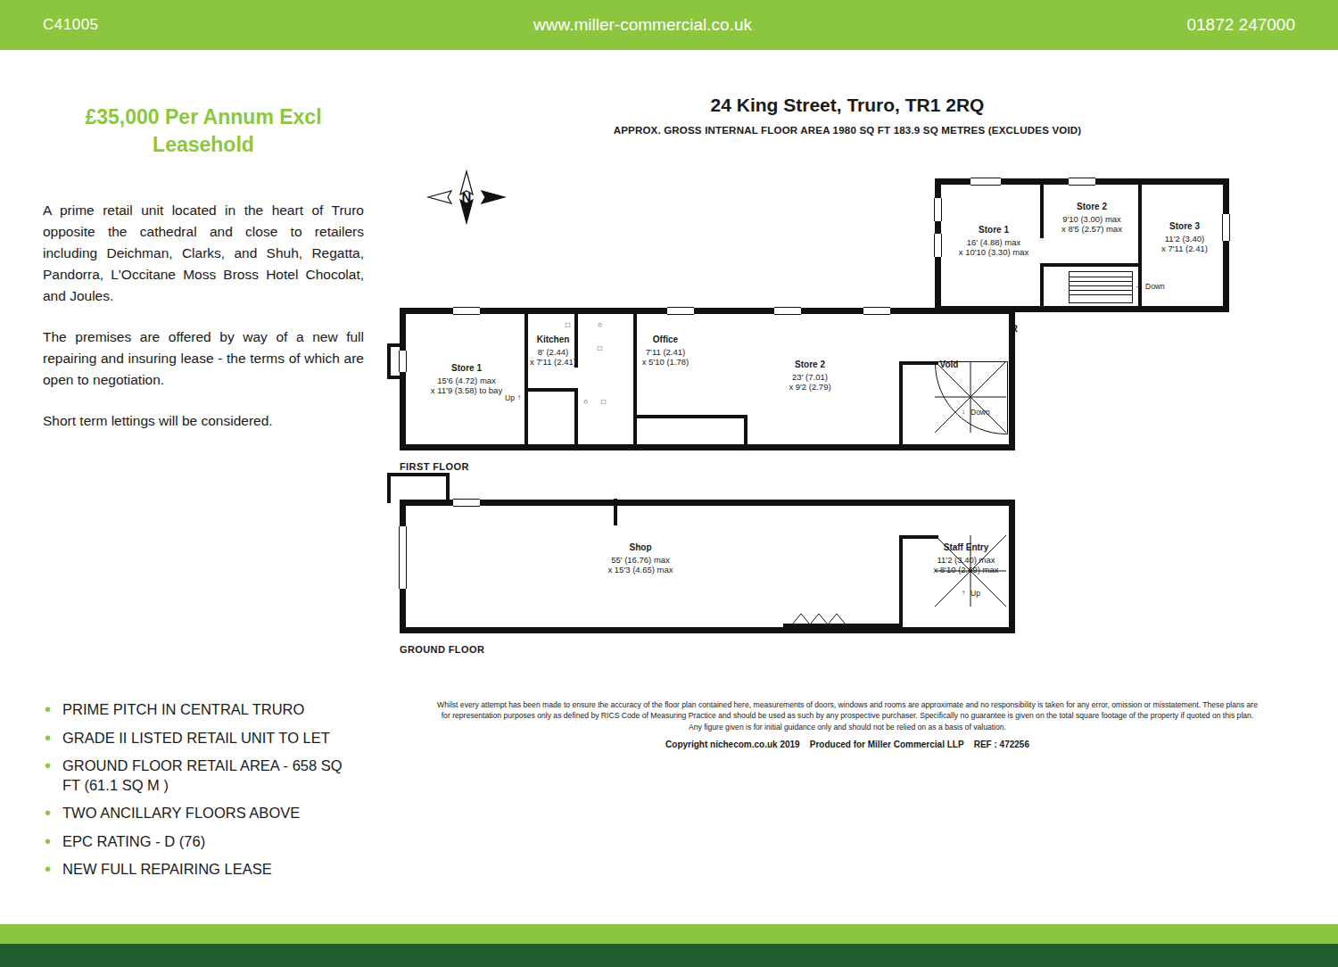C41005
www.miller-commercial.co.uk
01872 247000
£35,000 Per Annum Excl
Leasehold
A prime retail unit located in the heart of Truro opposite the cathedral and close to retailers including Deichman, Clarks, and Shuh, Regatta, Pandorra, L'Occitane Moss Bross Hotel Chocolat, and Joules.
The premises are offered by way of a new full repairing and insuring lease - the terms of which are open to negotiation.
Short term lettings will be considered.
Prime pitch in central Truro
Grade II listed retail unit to let
Ground floor retail area - 658 sq ft (61.1 sq m )
Two ancillary floors above
EPC rating - D (76)
New full repairing lease
24 King Street, Truro, TR1 2RQ
APPROX. GROSS INTERNAL FLOOR AREA 1980 SQ FT 183.9 SQ METRES (EXCLUDES VOID)
N
Store 1 16' (4.88) max
x 10'10 (3.30) max
Store 2 9'10 (3.00) max
x 8'5 (2.57) max
Store 3 11'2 (3.40)
x 7'11 (2.41)
Down
←
SECOND FLOOR
Store 1 15'6 (4.72) max
x 11'9 (3.58) to bay
Kitchen 8' (2.44)
x 7'11 (2.41)
Office 7'11 (2.41)
x 5'10 (1.78)
Store 2 23' (7.01)
x 9'2 (2.79)
Void
□
○
□
○
□
Up
↑
Down
↓
FIRST FLOOR
Shop 55' (16.76) max
x 15'3 (4.65) max
Staff Entry 11'2 (3.40) max
x 8'10 (2.69) max
Up
↑
GROUND FLOOR
Whilst every attempt has been made to ensure the accuracy of the floor plan contained here, measurements of doors, windows and rooms are approximate and no responsibility is taken for any error, omission or misstatement. These plans are for representation purposes only as defined by RICS Code of Measuring Practice and should be used as such by any prospective purchaser. Specifically no guarantee is given on the total square footage of the property if quoted on this plan. Any figure given is for initial guidance only and should not be relied on as a basis of valuation.
Copyright nichecom.co.uk 2019 Produced for Miller Commercial LLP REF : 472256